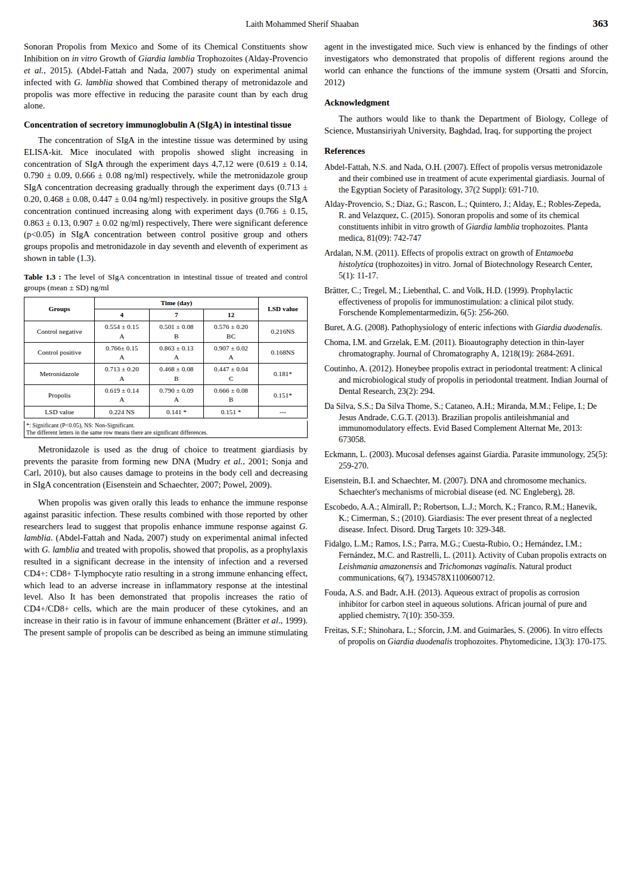Laith Mohammed Sherif Shaaban
363
Sonoran Propolis from Mexico and Some of its Chemical Constituents show Inhibition on in vitro Growth of Giardia lamblia Trophozoites (Alday-Provencio et al., 2015). (Abdel-Fattah and Nada, 2007) study on experimental animal infected with G. lamblia showed that Combined therapy of metronidazole and propolis was more effective in reducing the parasite count than by each drug alone.
Concentration of secretory immunoglobulin A (SIgA) in intestinal tissue
The concentration of SIgA in the intestine tissue was determined by using ELISA-kit. Mice inoculated with propolis showed slight increasing in concentration of SIgA through the experiment days 4,7,12 were (0.619 ± 0.14, 0.790 ± 0.09, 0.666 ± 0.08 ng/ml) respectively, while the metronidazole group SIgA concentration decreasing gradually through the experiment days (0.713 ± 0.20, 0.468 ± 0.08, 0.447 ± 0.04 ng/ml) respectively. in positive groups the SIgA concentration continued increasing along with experiment days (0.766 ± 0.15, 0.863 ± 0.13, 0.907 ± 0.02 ng/ml) respectively, There were significant deference (p<0.05) in SIgA concentration between control positive group and others groups propolis and metronidazole in day seventh and eleventh of experiment as shown in table (1.3).
Table 1.3 : The level of SIgA concentration in intestinal tissue of treated and control groups (mean ± SD) ng/ml
| Groups | Time (day) | LSD value |
| --- | --- | --- |
| 4 | 7 | 12 |
| Control negative | 0.554 ± 0.15 A | 0.501 ± 0.08 B | 0.576 ± 0.20 BC | 0.216NS |
| Control positive | 0.766± 0.15 A | 0.863 ± 0.13 A | 0.907 ± 0.02 A | 0.168NS |
| Metronidazole | 0.713 ± 0.20 A | 0.468 ± 0.08 B | 0.447 ± 0.04 C | 0.181* |
| Propolis | 0.619 ± 0.14 A | 0.790 ± 0.09 A | 0.666 ± 0.08 B | 0.151* |
| LSD value | 0.224 NS | 0.141 * | 0.151 * | --- |
*: Significant (P<0.05), NS: Non-Significant.
The different letters in the same row means there are significant differences.
Metronidazole is used as the drug of choice to treatment giardiasis by prevents the parasite from forming new DNA (Mudry et al., 2001; Sonja and Carl, 2010), but also causes damage to proteins in the body cell and decreasing in SIgA concentration (Eisenstein and Schaechter, 2007; Powel, 2009).
When propolis was given orally this leads to enhance the immune response against parasitic infection. These results combined with those reported by other researchers lead to suggest that propolis enhance immune response against G. lamblia. (Abdel-Fattah and Nada, 2007) study on experimental animal infected with G. lamblia and treated with propolis, showed that propolis, as a prophylaxis resulted in a significant decrease in the intensity of infection and a reversed CD4+: CD8+ T-lymphocyte ratio resulting in a strong immune enhancing effect, which lead to an adverse increase in inflammatory response at the intestinal level. Also It has been demonstrated that propolis increases the ratio of CD4+/CD8+ cells, which are the main producer of these cytokines, and an increase in their ratio is in favour of immune enhancement (Brätter et al., 1999). The present sample of propolis can be described as being an immune stimulating agent in the investigated mice. Such view is enhanced by the findings of other investigators who demonstrated that propolis of different regions around the world can enhance the functions of the immune system (Orsatti and Sforcin, 2012)
Acknowledgment
The authors would like to thank the Department of Biology, College of Science, Mustansiriyah University, Baghdad, Iraq, for supporting the project
References
Abdel-Fattah, N.S. and Nada, O.H. (2007). Effect of propolis versus metronidazole and their combined use in treatment of acute experimental giardiasis. Journal of the Egyptian Society of Parasitology, 37(2 Suppl): 691-710.
Alday-Provencio, S.; Diaz, G.; Rascon, L.; Quintero, J.; Alday, E.; Robles-Zepeda, R. and Velazquez, C. (2015). Sonoran propolis and some of its chemical constituents inhibit in vitro growth of Giardia lamblia trophozoites. Planta medica, 81(09): 742-747
Ardalan, N.M. (2011). Effects of propolis extract on growth of Entamoeba histolytica (trophozoites) in vitro. Jornal of Biotechnology Research Center, 5(1): 11-17.
Brätter, C.; Tregel, M.; Liebenthal, C. and Volk, H.D. (1999). Prophylactic effectiveness of propolis for immunostimulation: a clinical pilot study. Forschende Komplementarmedizin, 6(5): 256-260.
Buret, A.G. (2008). Pathophysiology of enteric infections with Giardia duodenalis.
Choma, I.M. and Grzelak, E.M. (2011). Bioautography detection in thin-layer chromatography. Journal of Chromatography A, 1218(19): 2684-2691.
Coutinho, A. (2012). Honeybee propolis extract in periodontal treatment: A clinical and microbiological study of propolis in periodontal treatment. Indian Journal of Dental Research, 23(2): 294.
Da Silva, S.S.; Da Silva Thome, S.; Cataneo, A.H.; Miranda, M.M.; Felipe, I.; De Jesus Andrade, C.G.T. (2013). Brazilian propolis antileishmanial and immunomodulatory effects. Evid Based Complement Alternat Me, 2013: 673058.
Eckmann, L. (2003). Mucosal defenses against Giardia. Parasite immunology, 25(5): 259-270.
Eisenstein, B.I. and Schaechter, M. (2007). DNA and chromosome mechanics. Schaechter's mechanisms of microbial disease (ed. NC Engleberg), 28.
Escobedo, A.A.; Almirall, P.; Robertson, L.J.; Morch, K.; Franco, R.M.; Hanevik, K.; Cimerman, S.; (2010). Giardiasis: The ever present threat of a neglected disease. Infect. Disord. Drug Targets 10: 329-348.
Fidalgo, L.M.; Ramos, I.S.; Parra, M.G.; Cuesta-Rubio, O.; Hernández, I.M.; Fernández, M.C. and Rastrelli, L. (2011). Activity of Cuban propolis extracts on Leishmania amazonensis and Trichomonas vaginalis. Natural product communications, 6(7), 1934578X1100600712.
Fouda, A.S. and Badr, A.H. (2013). Aqueous extract of propolis as corrosion inhibitor for carbon steel in aqueous solutions. African journal of pure and applied chemistry, 7(10): 350-359.
Freitas, S.F.; Shinohara, L.; Sforcin, J.M. and Guimarães, S. (2006). In vitro effects of propolis on Giardia duodenalis trophozoites. Phytomedicine, 13(3): 170-175.